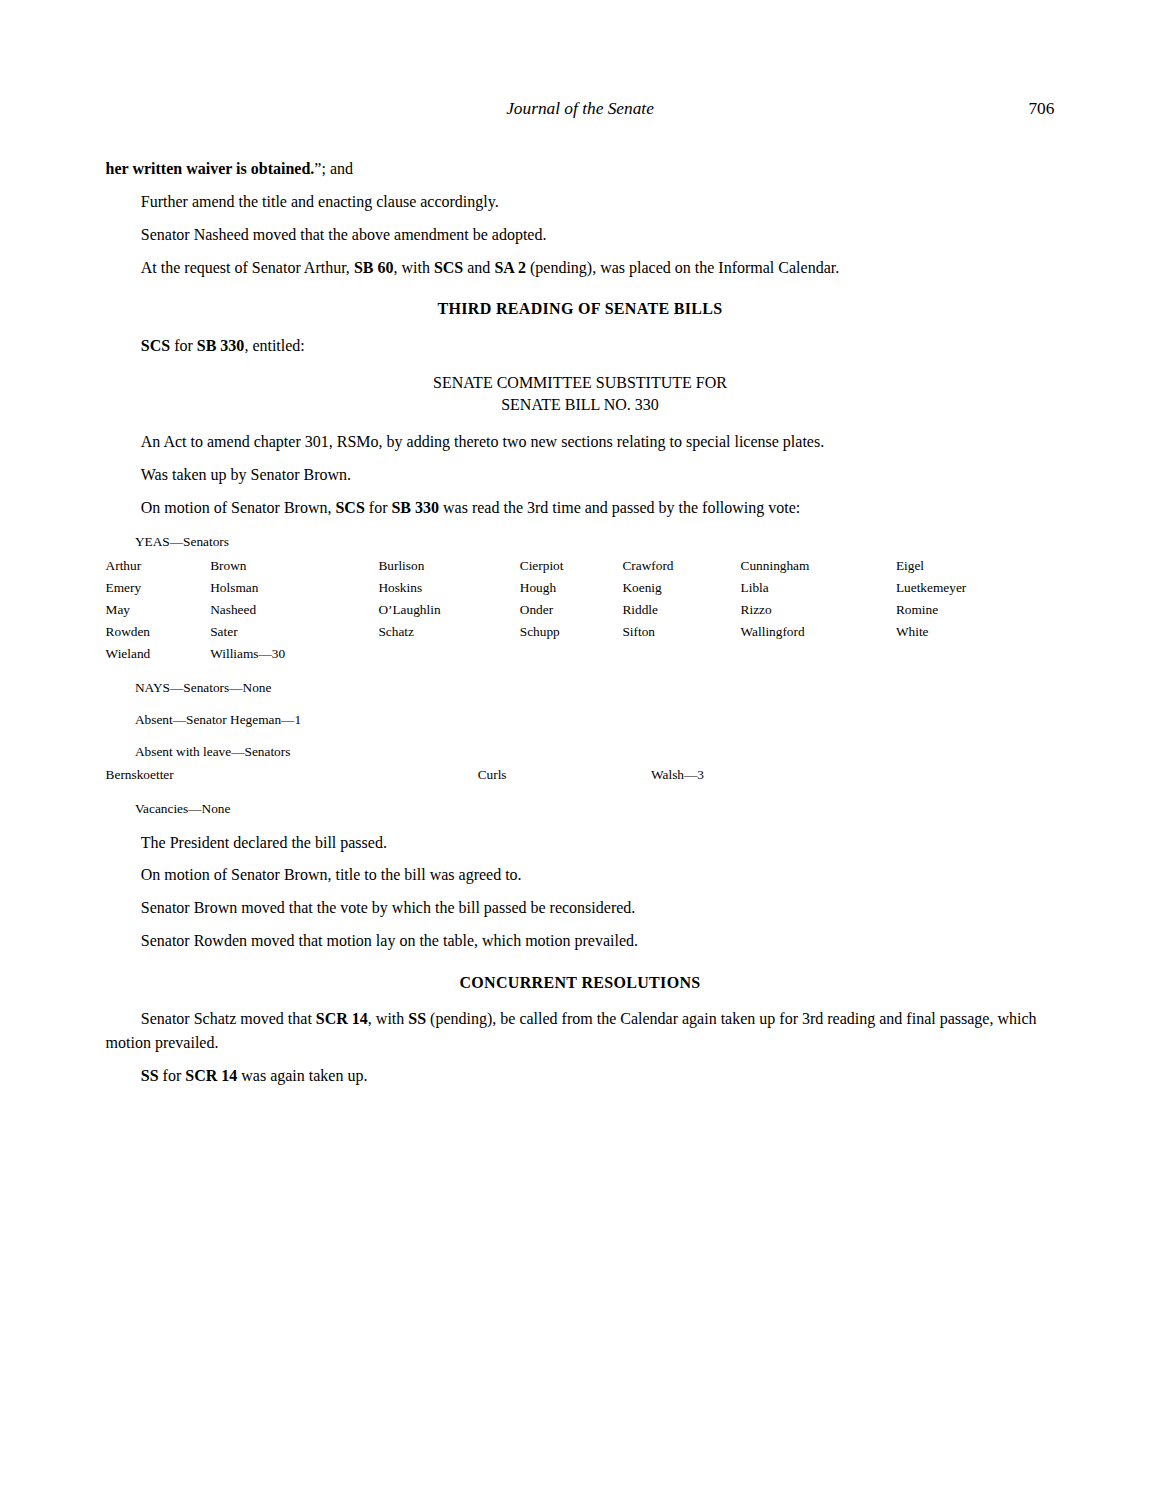Journal of the Senate 706
her written waiver is obtained.”; and
Further amend the title and enacting clause accordingly.
Senator Nasheed moved that the above amendment be adopted.
At the request of Senator Arthur, SB 60, with SCS and SA 2 (pending), was placed on the Informal Calendar.
THIRD READING OF SENATE BILLS
SCS for SB 330, entitled:
SENATE COMMITTEE SUBSTITUTE FOR
SENATE BILL NO. 330
An Act to amend chapter 301, RSMo, by adding thereto two new sections relating to special license plates.
Was taken up by Senator Brown.
On motion of Senator Brown, SCS for SB 330 was read the 3rd time and passed by the following vote:
YEAS—Senators
| Arthur | Brown | Burlison | Cierpiot | Crawford | Cunningham | Eigel |
| Emery | Holsman | Hoskins | Hough | Koenig | Libla | Luetkemeyer |
| May | Nasheed | O’Laughlin | Onder | Riddle | Rizzo | Romine |
| Rowden | Sater | Schatz | Schupp | Sifton | Wallingford | White |
| Wieland | Williams—30 | | | | | |
NAYS—Senators—None
Absent—Senator Hegeman—1
Absent with leave—Senators
| Bernskoetter | Curls | Walsh—3 | | | | |
Vacancies—None
The President declared the bill passed.
On motion of Senator Brown, title to the bill was agreed to.
Senator Brown moved that the vote by which the bill passed be reconsidered.
Senator Rowden moved that motion lay on the table, which motion prevailed.
CONCURRENT RESOLUTIONS
Senator Schatz moved that SCR 14, with SS (pending), be called from the Calendar again taken up for 3rd reading and final passage, which motion prevailed.
SS for SCR 14 was again taken up.